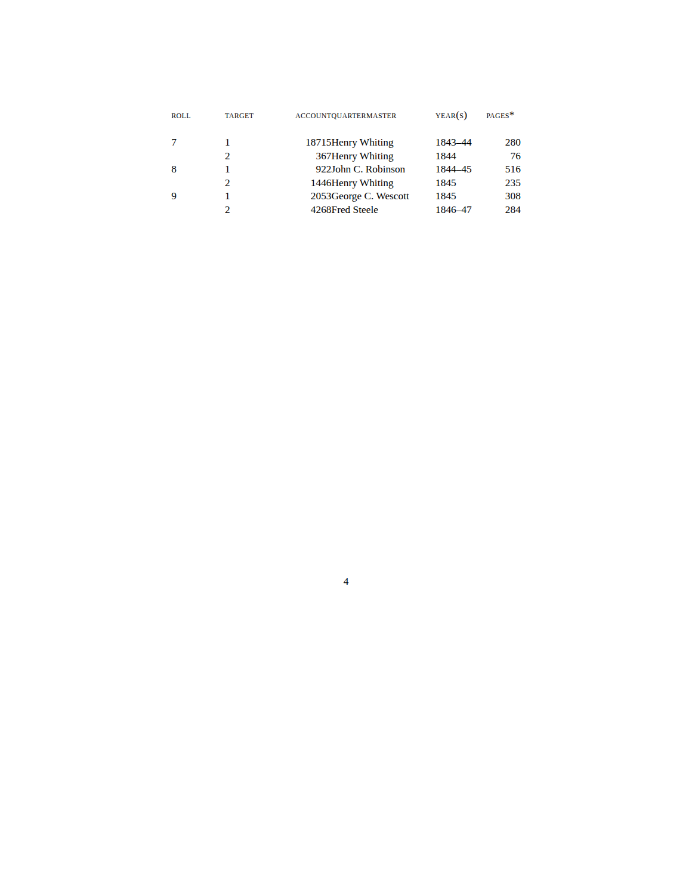| Roll | Target | Account | Quartermaster | Year(s) | Pages* |
| --- | --- | --- | --- | --- | --- |
| 7 | 1 | 18715 | Henry Whiting | 1843–44 | 280 |
| | 2 | 367 | Henry Whiting | 1844 | 76 |
| 8 | 1 | 922 | John C. Robinson | 1844–45 | 516 |
| | 2 | 1446 | Henry Whiting | 1845 | 235 |
| 9 | 1 | 2053 | George C. Wescott | 1845 | 308 |
| | 2 | 4268 | Fred Steele | 1846–47 | 284 |
4